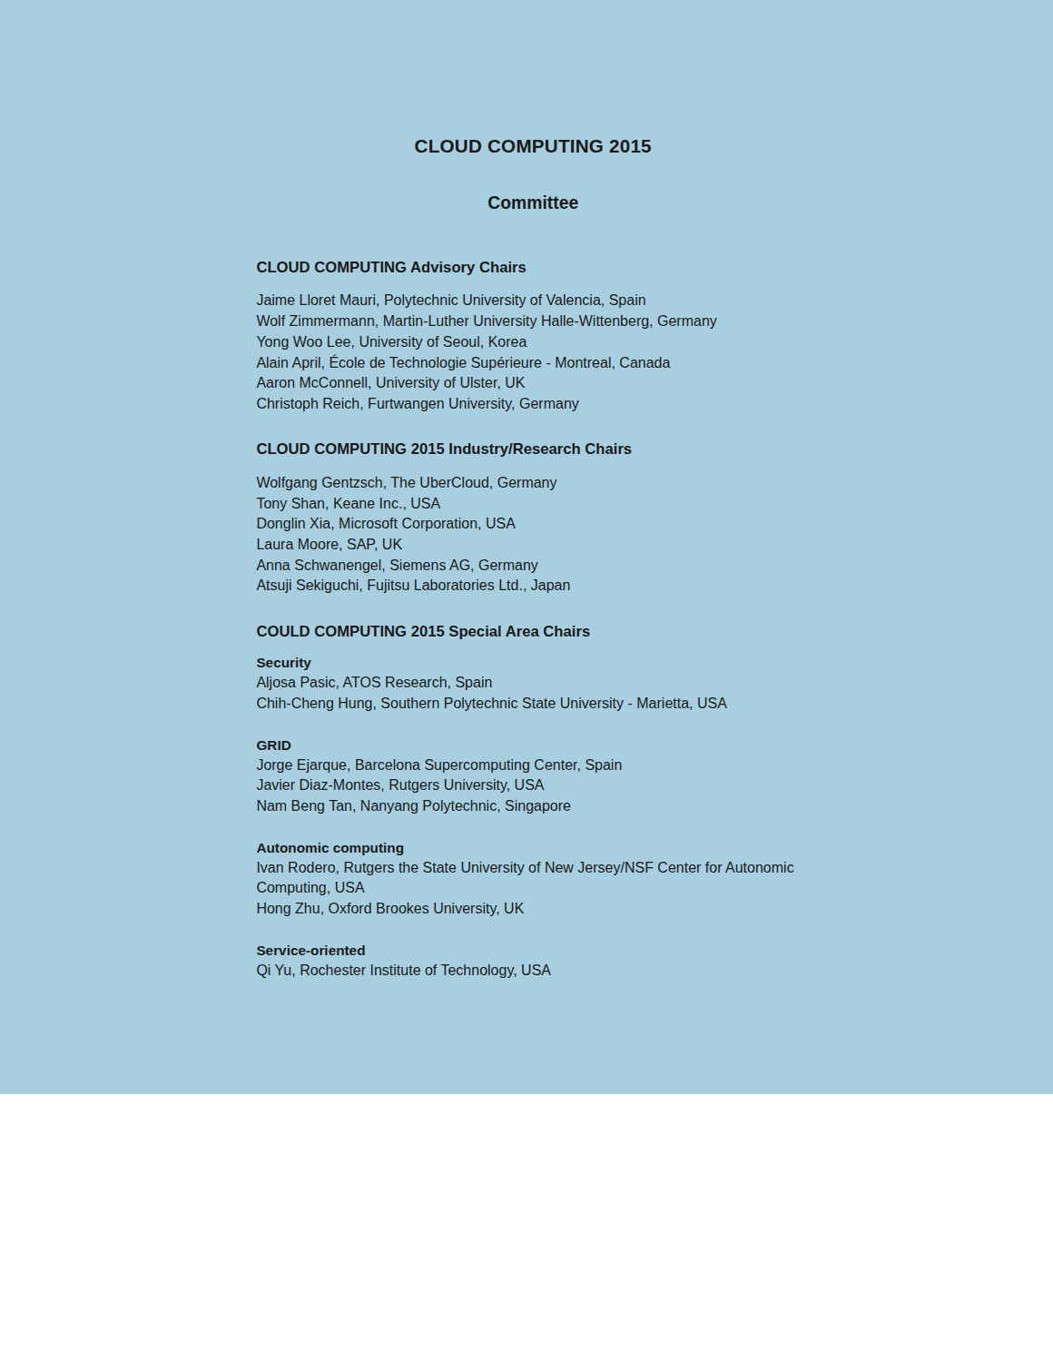CLOUD COMPUTING 2015
Committee
CLOUD COMPUTING Advisory Chairs
Jaime Lloret Mauri, Polytechnic University of Valencia, Spain
Wolf Zimmermann, Martin-Luther University Halle-Wittenberg, Germany
Yong Woo Lee, University of Seoul, Korea
Alain April, École de Technologie Supérieure - Montreal, Canada
Aaron McConnell, University of Ulster, UK
Christoph Reich, Furtwangen University, Germany
CLOUD COMPUTING 2015 Industry/Research Chairs
Wolfgang Gentzsch, The UberCloud, Germany
Tony Shan, Keane Inc., USA
Donglin Xia, Microsoft Corporation, USA
Laura Moore, SAP, UK
Anna Schwanengel, Siemens AG, Germany
Atsuji Sekiguchi, Fujitsu Laboratories Ltd., Japan
COULD COMPUTING 2015 Special Area Chairs
Security
Aljosa Pasic, ATOS Research, Spain
Chih-Cheng Hung, Southern Polytechnic State University - Marietta, USA
GRID
Jorge Ejarque, Barcelona Supercomputing Center, Spain
Javier Diaz-Montes, Rutgers University, USA
Nam Beng Tan, Nanyang Polytechnic, Singapore
Autonomic computing
Ivan Rodero, Rutgers the State University of New Jersey/NSF Center for Autonomic Computing, USA
Hong Zhu, Oxford Brookes University, UK
Service-oriented
Qi Yu, Rochester Institute of Technology, USA